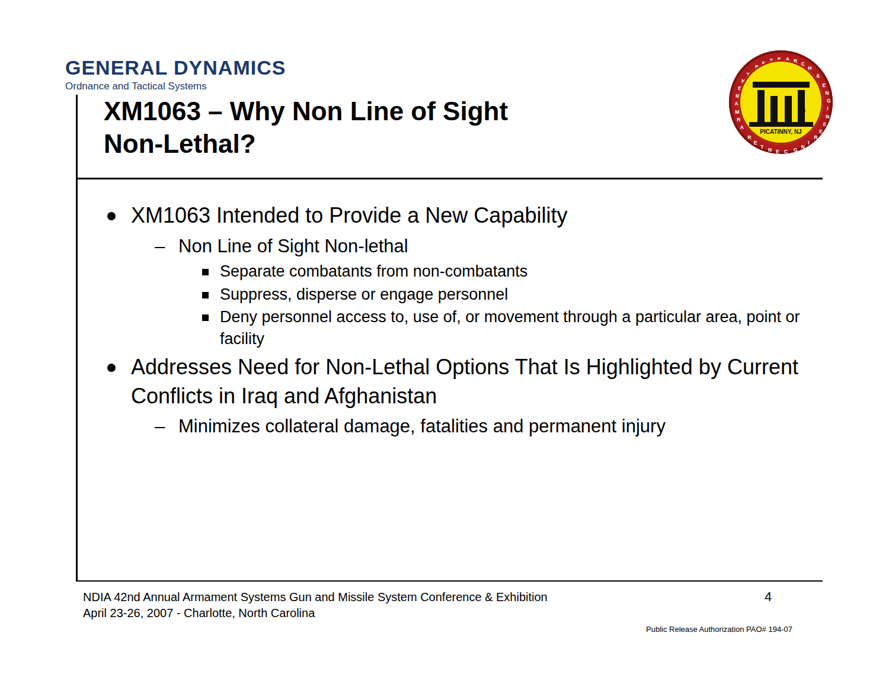GENERAL DYNAMICS
Ordnance and Tactical Systems
A R M A M E N T R E S E A R C H & E N G I N E E R I N G C E N T E R
TM
✳
✳
PICATINNY, NJ
XM1063 – Why Non Line of Sight
Non-Lethal?
XM1063 Intended to Provide a New Capability
Non Line of Sight Non-lethal
Separate combatants from non-combatants
Suppress, disperse or engage personnel
Deny personnel access to, use of, or movement through a particular area, point or facility
Addresses Need for Non-Lethal Options That Is Highlighted by Current Conflicts in Iraq and Afghanistan
Minimizes collateral damage, fatalities and permanent injury
NDIA 42nd Annual Armament Systems Gun and Missile System Conference & Exhibition
April 23-26, 2007 - Charlotte, North Carolina
4
Public Release Authorization PAO# 194-07